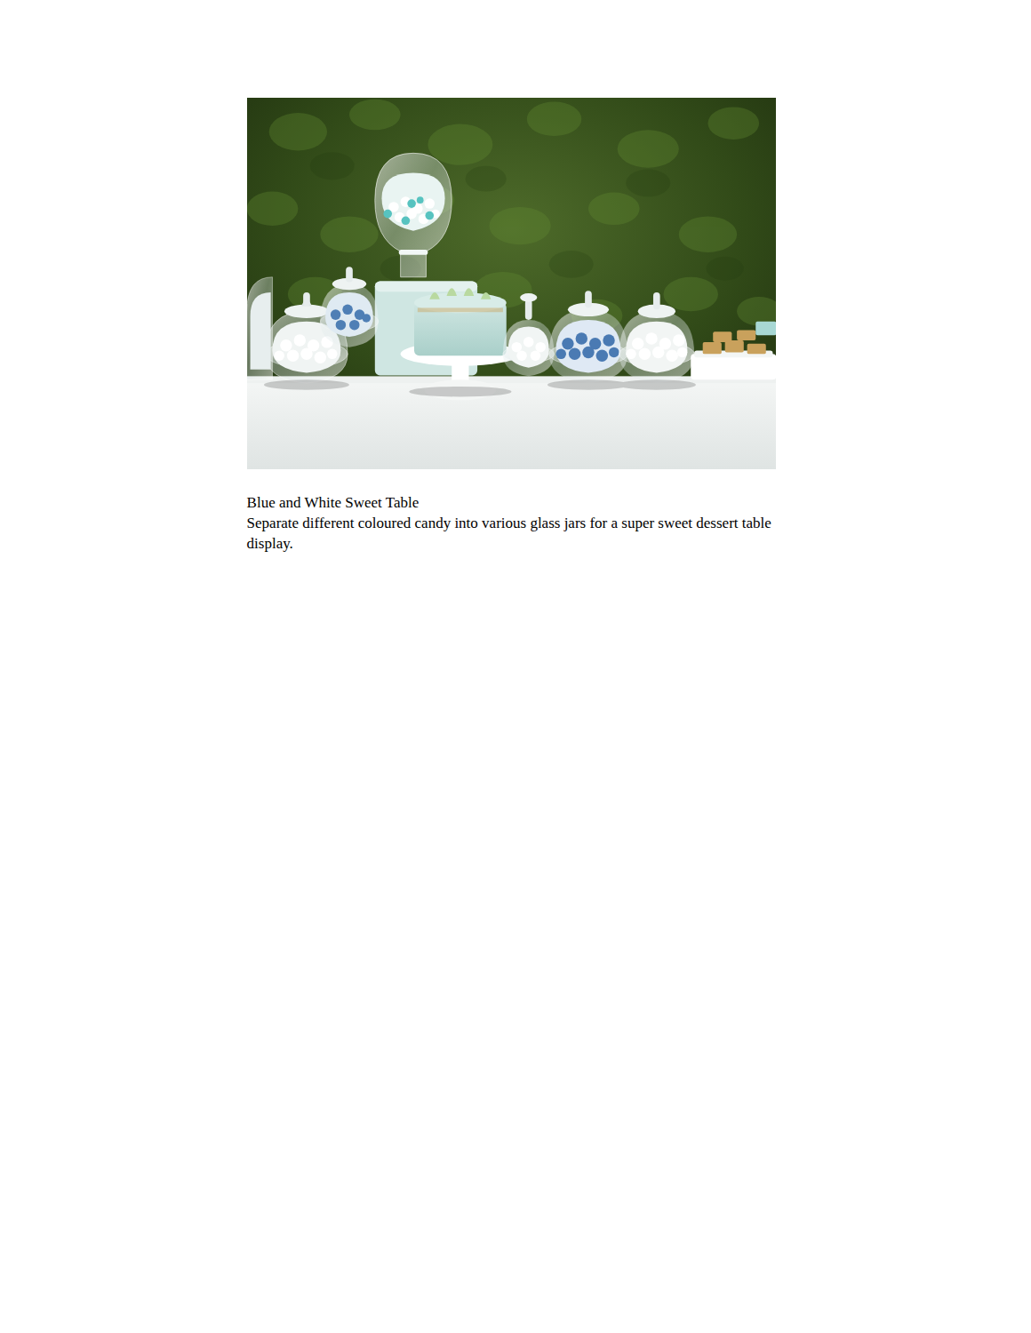Blue and White Sweet Table Separate different coloured candy into various glass jars for a super sweet dessert table display.